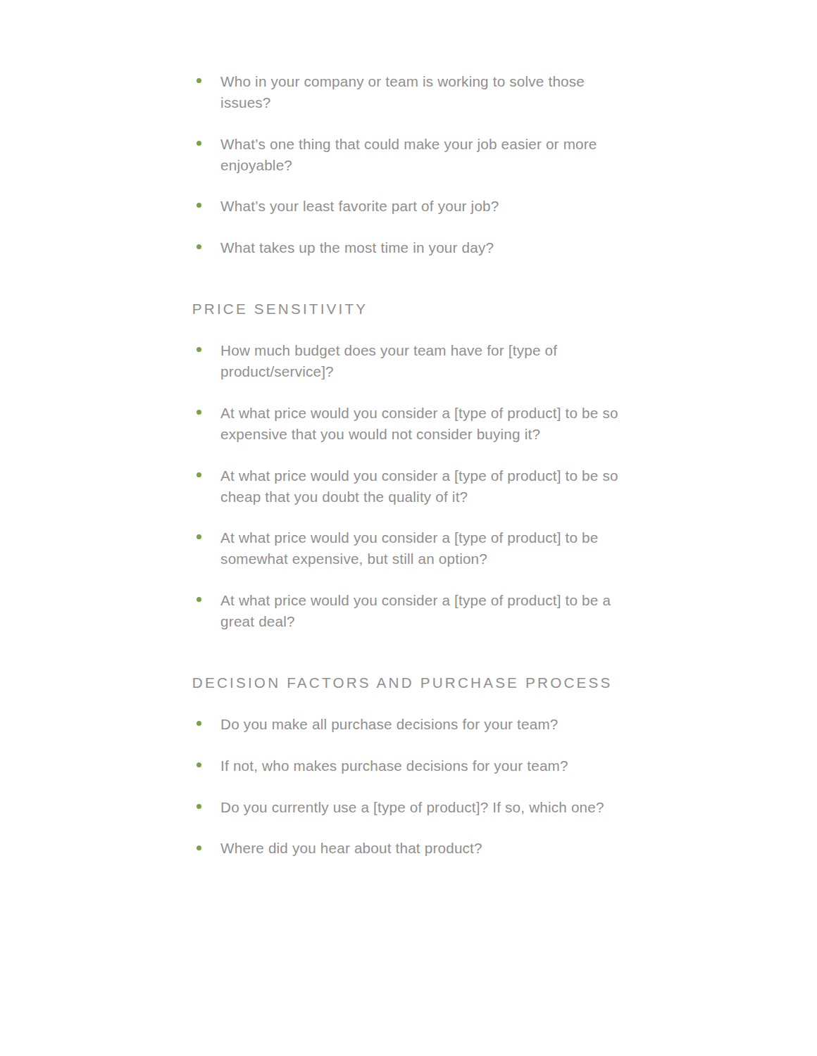Who in your company or team is working to solve those issues?
What’s one thing that could make your job easier or more enjoyable?
What’s your least favorite part of your job?
What takes up the most time in your day?
Price Sensitivity
How much budget does your team have for [type of product/service]?
At what price would you consider a [type of product] to be so expensive that you would not consider buying it?
At what price would you consider a [type of product] to be so cheap that you doubt the quality of it?
At what price would you consider a [type of product] to be somewhat expensive, but still an option?
At what price would you consider a [type of product] to be a great deal?
Decision Factors and Purchase Process
Do you make all purchase decisions for your team?
If not, who makes purchase decisions for your team?
Do you currently use a [type of product]? If so, which one?
Where did you hear about that product?